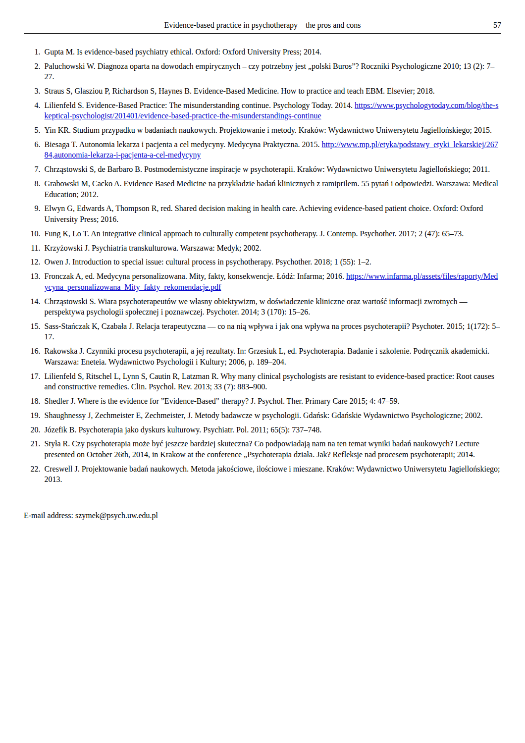Evidence-based practice in psychotherapy – the pros and cons 57
Gupta M. Is evidence-based psychiatry ethical. Oxford: Oxford University Press; 2014.
Paluchowski W. Diagnoza oparta na dowodach empirycznych – czy potrzebny jest „polski Buros”? Roczniki Psychologiczne 2010; 13 (2): 7–27.
Straus S, Glasziou P, Richardson S, Haynes B. Evidence-Based Medicine. How to practice and teach EBM. Elsevier; 2018.
Lilienfeld S. Evidence-Based Practice: The misunderstanding continue. Psychology Today. 2014. https://www.psychologytoday.com/blog/the-skeptical-psychologist/201401/evidence-based-practice-the-misunderstandings-continue
Yin KR. Studium przypadku w badaniach naukowych. Projektowanie i metody. Kraków: Wydawnictwo Uniwersytetu Jagiellońskiego; 2015.
Biesaga T. Autonomia lekarza i pacjenta a cel medycyny. Medycyna Praktyczna. 2015. http://www.mp.pl/etyka/podstawy_etyki_lekarskiej/26784,autonomia-lekarza-i-pacjenta-a-cel-medycyny
Chrząstowski S, de Barbaro B. Postmodernistyczne inspiracje w psychoterapii. Kraków: Wydawnictwo Uniwersytetu Jagiellońskiego; 2011.
Grabowski M, Cacko A. Evidence Based Medicine na przykładzie badań klinicznych z ramiprilem. 55 pytań i odpowiedzi. Warszawa: Medical Education; 2012.
Elwyn G, Edwards A, Thompson R, red. Shared decision making in health care. Achieving evidence-based patient choice. Oxford: Oxford University Press; 2016.
Fung K, Lo T. An integrative clinical approach to culturally competent psychotherapy. J. Contemp. Psychother. 2017; 2 (47): 65–73.
Krzyżowski J. Psychiatria transkulturowa. Warszawa: Medyk; 2002.
Owen J. Introduction to special issue: cultural process in psychotherapy. Psychother. 2018; 1 (55): 1–2.
Fronczak A, ed. Medycyna personalizowana. Mity, fakty, konsekwencje. Łódź: Infarma; 2016. https://www.infarma.pl/assets/files/raporty/Medycyna_personalizowana_Mity_fakty_rekomendacje.pdf
Chrząstowski S. Wiara psychoterapeutów we własny obiektywizm, w doświadczenie kliniczne oraz wartość informacji zwrotnych — perspektywa psychologii społecznej i poznawczej. Psychoter. 2014; 3 (170): 15–26.
Sass-Stańczak K, Czabała J. Relacja terapeutyczna — co na nią wpływa i jak ona wpływa na proces psychoterapii? Psychoter. 2015; 1(172): 5–17.
Rakowska J. Czynniki procesu psychoterapii, a jej rezultaty. In: Grzesiuk L, ed. Psychoterapia. Badanie i szkolenie. Podręcznik akademicki. Warszawa: Eneteia. Wydawnictwo Psychologii i Kultury; 2006, p. 189–204.
Lilienfeld S, Ritschel L, Lynn S, Cautin R, Latzman R. Why many clinical psychologists are resistant to evidence-based practice: Root causes and constructive remedies. Clin. Psychol. Rev. 2013; 33 (7): 883–900.
Shedler J. Where is the evidence for ”Evidence-Based” therapy? J. Psychol. Ther. Primary Care 2015; 4: 47–59.
Shaughnessy J, Zechmeister E, Zechmeister, J. Metody badawcze w psychologii. Gdańsk: Gdańskie Wydawnictwo Psychologiczne; 2002.
Józefik B. Psychoterapia jako dyskurs kulturowy. Psychiatr. Pol. 2011; 65(5): 737–748.
Styła R. Czy psychoterapia może być jeszcze bardziej skuteczna? Co podpowiadają nam na ten temat wyniki badań naukowych? Lecture presented on October 26th, 2014, in Krakow at the conference „Psychoterapia działa. Jak? Refleksje nad procesem psychoterapii; 2014.
Creswell J. Projektowanie badań naukowych. Metoda jakościowe, ilościowe i mieszane. Kraków: Wydawnictwo Uniwersytetu Jagiellońskiego; 2013.
E-mail address: szymek@psych.uw.edu.pl